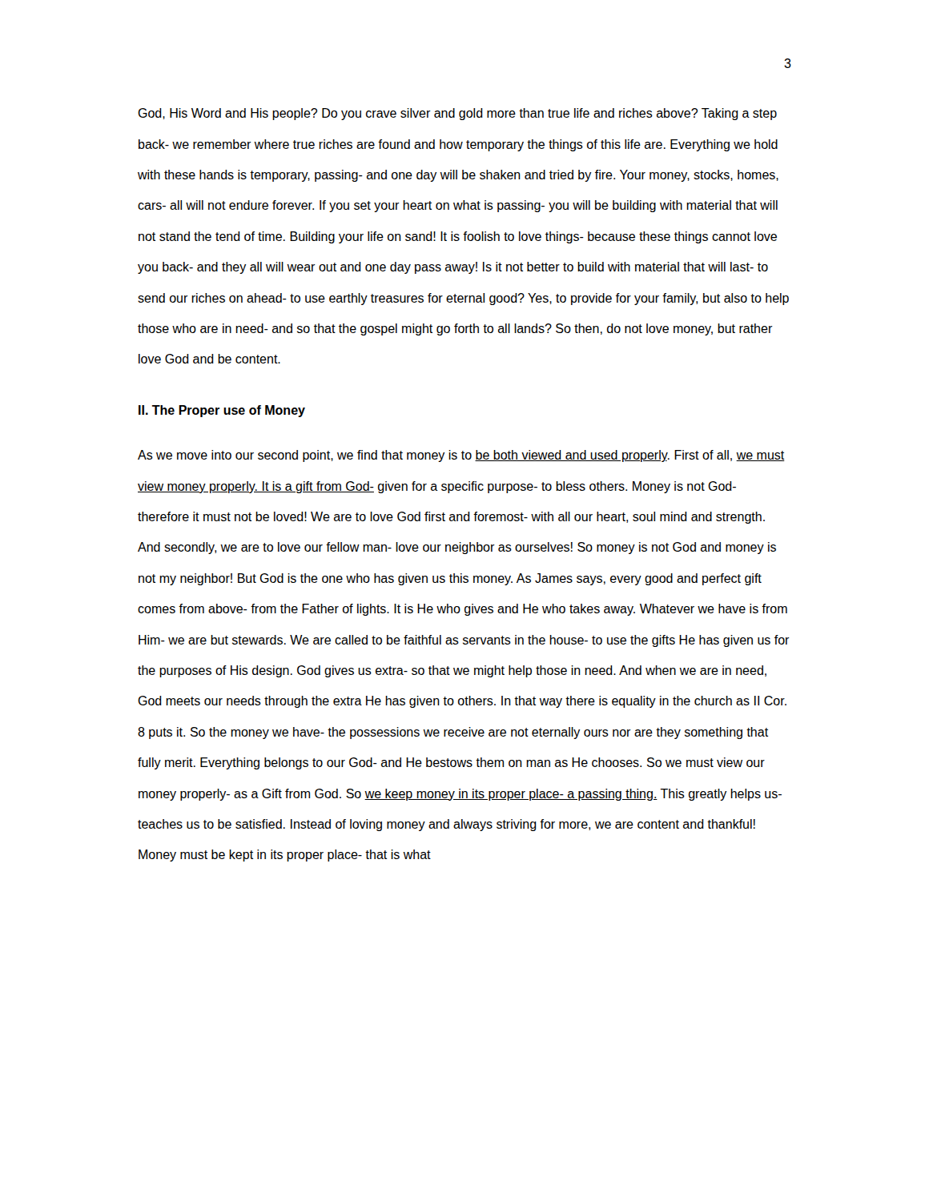3
God, His Word and His people? Do you crave silver and gold more than true life and riches above? Taking a step back- we remember where true riches are found and how temporary the things of this life are. Everything we hold with these hands is temporary, passing- and one day will be shaken and tried by fire. Your money, stocks, homes, cars- all will not endure forever. If you set your heart on what is passing- you will be building with material that will not stand the tend of time. Building your life on sand! It is foolish to love things- because these things cannot love you back- and they all will wear out and one day pass away! Is it not better to build with material that will last- to send our riches on ahead- to use earthly treasures for eternal good? Yes, to provide for your family, but also to help those who are in need- and so that the gospel might go forth to all lands? So then, do not love money, but rather love God and be content.
II. The Proper use of Money
As we move into our second point, we find that money is to be both viewed and used properly. First of all, we must view money properly. It is a gift from God- given for a specific purpose- to bless others. Money is not God- therefore it must not be loved! We are to love God first and foremost- with all our heart, soul mind and strength. And secondly, we are to love our fellow man- love our neighbor as ourselves! So money is not God and money is not my neighbor! But God is the one who has given us this money. As James says, every good and perfect gift comes from above- from the Father of lights. It is He who gives and He who takes away. Whatever we have is from Him- we are but stewards. We are called to be faithful as servants in the house- to use the gifts He has given us for the purposes of His design. God gives us extra- so that we might help those in need. And when we are in need, God meets our needs through the extra He has given to others. In that way there is equality in the church as II Cor. 8 puts it. So the money we have- the possessions we receive are not eternally ours nor are they something that fully merit. Everything belongs to our God- and He bestows them on man as He chooses. So we must view our money properly- as a Gift from God. So we keep money in its proper place- a passing thing. This greatly helps us- teaches us to be satisfied. Instead of loving money and always striving for more, we are content and thankful! Money must be kept in its proper place- that is what